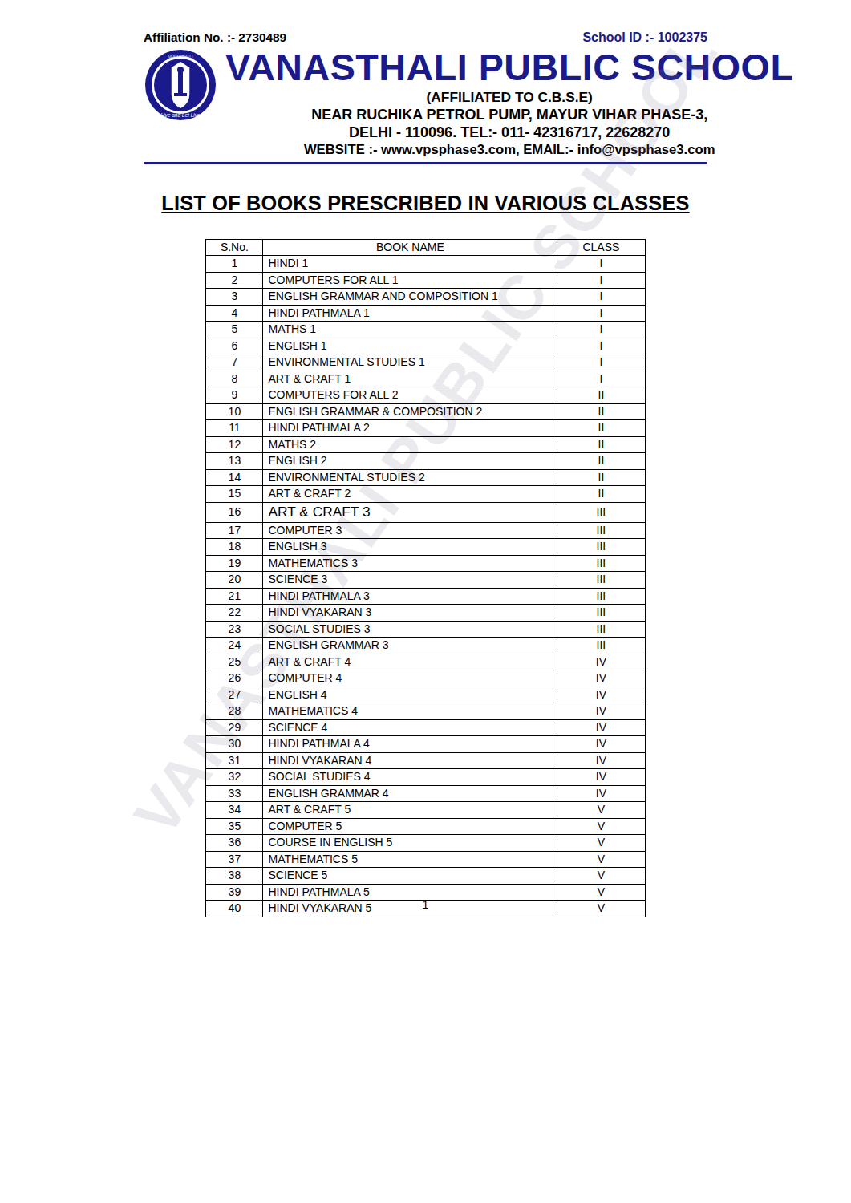Affiliation No. :- 2730489 School ID :- 1002375
Live and Let Live VANASTHALI
VANASTHALI PUBLIC SCHOOL
(AFFILIATED TO C.B.S.E)
NEAR RUCHIKA PETROL PUMP, MAYUR VIHAR PHASE-3,
DELHI - 110096. TEL:- 011- 42316717, 22628270
WEBSITE :- www.vpsphase3.com, EMAIL:- info@vpsphase3.com
LIST OF BOOKS PRESCRIBED IN VARIOUS CLASSES
VANASTHALI PUBLIC SCHOOL
| S.No. | BOOK NAME | CLASS |
| --- | --- | --- |
| 1 | HINDI 1 | I |
| 2 | COMPUTERS FOR ALL 1 | I |
| 3 | ENGLISH GRAMMAR AND COMPOSITION 1 | I |
| 4 | HINDI PATHMALA 1 | I |
| 5 | MATHS 1 | I |
| 6 | ENGLISH 1 | I |
| 7 | ENVIRONMENTAL STUDIES 1 | I |
| 8 | ART & CRAFT 1 | I |
| 9 | COMPUTERS FOR ALL 2 | II |
| 10 | ENGLISH GRAMMAR & COMPOSITION 2 | II |
| 11 | HINDI PATHMALA 2 | II |
| 12 | MATHS 2 | II |
| 13 | ENGLISH 2 | II |
| 14 | ENVIRONMENTAL STUDIES 2 | II |
| 15 | ART & CRAFT 2 | II |
| 16 | ART & CRAFT 3 | III |
| 17 | COMPUTER 3 | III |
| 18 | ENGLISH 3 | III |
| 19 | MATHEMATICS 3 | III |
| 20 | SCIENCE 3 | III |
| 21 | HINDI PATHMALA 3 | III |
| 22 | HINDI VYAKARAN 3 | III |
| 23 | SOCIAL STUDIES 3 | III |
| 24 | ENGLISH GRAMMAR 3 | III |
| 25 | ART & CRAFT 4 | IV |
| 26 | COMPUTER 4 | IV |
| 27 | ENGLISH 4 | IV |
| 28 | MATHEMATICS 4 | IV |
| 29 | SCIENCE 4 | IV |
| 30 | HINDI PATHMALA 4 | IV |
| 31 | HINDI VYAKARAN 4 | IV |
| 32 | SOCIAL STUDIES 4 | IV |
| 33 | ENGLISH GRAMMAR 4 | IV |
| 34 | ART & CRAFT 5 | V |
| 35 | COMPUTER 5 | V |
| 36 | COURSE IN ENGLISH 5 | V |
| 37 | MATHEMATICS 5 | V |
| 38 | SCIENCE 5 | V |
| 39 | HINDI PATHMALA 5 | V |
| 40 | HINDI VYAKARAN 5 | V |
1